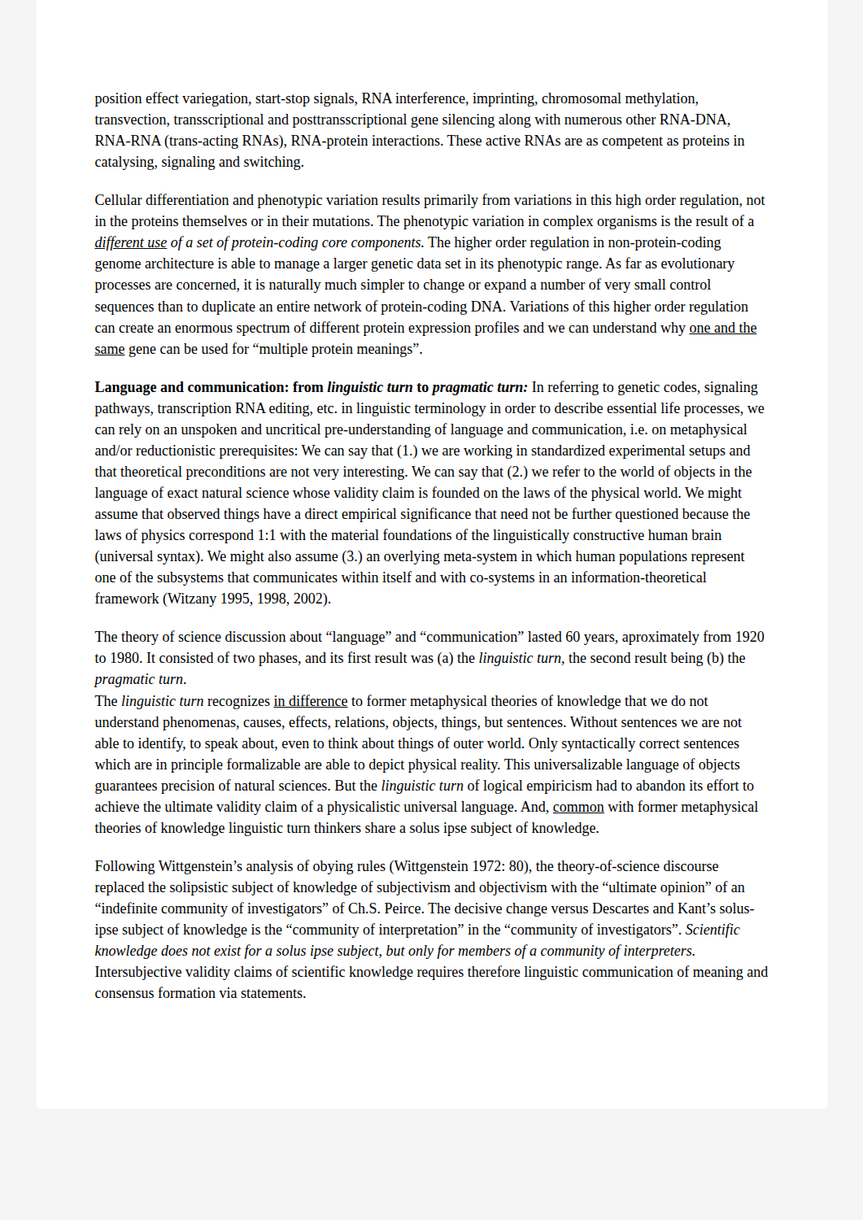position effect variegation, start-stop signals, RNA interference, imprinting, chromosomal methylation, transvection, transscriptional and posttransscriptional gene silencing along with numerous other RNA-DNA, RNA-RNA (trans-acting RNAs), RNA-protein interactions. These active RNAs are as competent as proteins in catalysing, signaling and switching.
Cellular differentiation and phenotypic variation results primarily from variations in this high order regulation, not in the proteins themselves or in their mutations. The phenotypic variation in complex organisms is the result of a different use of a set of protein-coding core components. The higher order regulation in non-protein-coding genome architecture is able to manage a larger genetic data set in its phenotypic range. As far as evolutionary processes are concerned, it is naturally much simpler to change or expand a number of very small control sequences than to duplicate an entire network of protein-coding DNA. Variations of this higher order regulation can create an enormous spectrum of different protein expression profiles and we can understand why one and the same gene can be used for “multiple protein meanings”.
Language and communication: from linguistic turn to pragmatic turn: In referring to genetic codes, signaling pathways, transcription RNA editing, etc. in linguistic terminology in order to describe essential life processes, we can rely on an unspoken and uncritical pre-understanding of language and communication, i.e. on metaphysical and/or reductionistic prerequisites: We can say that (1.) we are working in standardized experimental setups and that theoretical preconditions are not very interesting. We can say that (2.) we refer to the world of objects in the language of exact natural science whose validity claim is founded on the laws of the physical world. We might assume that observed things have a direct empirical significance that need not be further questioned because the laws of physics correspond 1:1 with the material foundations of the linguistically constructive human brain (universal syntax). We might also assume (3.) an overlying meta-system in which human populations represent one of the subsystems that communicates within itself and with co-systems in an information-theoretical framework (Witzany 1995, 1998, 2002).
The theory of science discussion about “language” and “communication” lasted 60 years, aproximately from 1920 to 1980. It consisted of two phases, and its first result was (a) the linguistic turn, the second result being (b) the pragmatic turn.
The linguistic turn recognizes in difference to former metaphysical theories of knowledge that we do not understand phenomenas, causes, effects, relations, objects, things, but sentences. Without sentences we are not able to identify, to speak about, even to think about things of outer world. Only syntactically correct sentences which are in principle formalizable are able to depict physical reality. This universalizable language of objects guarantees precision of natural sciences. But the linguistic turn of logical empiricism had to abandon its effort to achieve the ultimate validity claim of a physicalistic universal language. And, common with former metaphysical theories of knowledge linguistic turn thinkers share a solus ipse subject of knowledge.
Following Wittgenstein’s analysis of obying rules (Wittgenstein 1972: 80), the theory-of-science discourse replaced the solipsistic subject of knowledge of subjectivism and objectivism with the “ultimate opinion” of an “indefinite community of investigators” of Ch.S. Peirce. The decisive change versus Descartes and Kant’s solus-ipse subject of knowledge is the “community of interpretation” in the “community of investigators”. Scientific knowledge does not exist for a solus ipse subject, but only for members of a community of interpreters. Intersubjective validity claims of scientific knowledge requires therefore linguistic communication of meaning and consensus formation via statements.